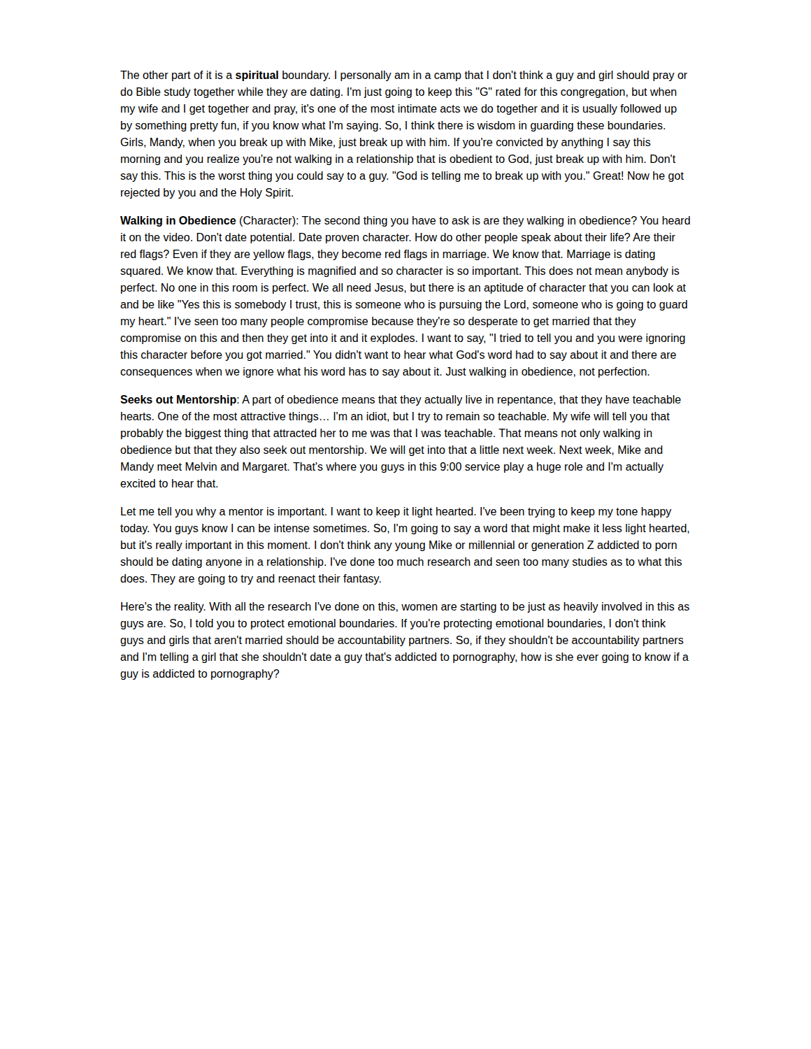The other part of it is a spiritual boundary. I personally am in a camp that I don't think a guy and girl should pray or do Bible study together while they are dating. I'm just going to keep this "G" rated for this congregation, but when my wife and I get together and pray, it's one of the most intimate acts we do together and it is usually followed up by something pretty fun, if you know what I'm saying. So, I think there is wisdom in guarding these boundaries. Girls, Mandy, when you break up with Mike, just break up with him. If you're convicted by anything I say this morning and you realize you're not walking in a relationship that is obedient to God, just break up with him. Don't say this. This is the worst thing you could say to a guy. "God is telling me to break up with you." Great! Now he got rejected by you and the Holy Spirit.
Walking in Obedience (Character): The second thing you have to ask is are they walking in obedience? You heard it on the video. Don't date potential. Date proven character. How do other people speak about their life? Are their red flags? Even if they are yellow flags, they become red flags in marriage. We know that. Marriage is dating squared. We know that. Everything is magnified and so character is so important. This does not mean anybody is perfect. No one in this room is perfect. We all need Jesus, but there is an aptitude of character that you can look at and be like "Yes this is somebody I trust, this is someone who is pursuing the Lord, someone who is going to guard my heart." I've seen too many people compromise because they're so desperate to get married that they compromise on this and then they get into it and it explodes. I want to say, "I tried to tell you and you were ignoring this character before you got married." You didn't want to hear what God's word had to say about it and there are consequences when we ignore what his word has to say about it. Just walking in obedience, not perfection.
Seeks out Mentorship: A part of obedience means that they actually live in repentance, that they have teachable hearts. One of the most attractive things… I'm an idiot, but I try to remain so teachable. My wife will tell you that probably the biggest thing that attracted her to me was that I was teachable. That means not only walking in obedience but that they also seek out mentorship. We will get into that a little next week. Next week, Mike and Mandy meet Melvin and Margaret. That's where you guys in this 9:00 service play a huge role and I'm actually excited to hear that.
Let me tell you why a mentor is important. I want to keep it light hearted. I've been trying to keep my tone happy today. You guys know I can be intense sometimes. So, I'm going to say a word that might make it less light hearted, but it's really important in this moment. I don't think any young Mike or millennial or generation Z addicted to porn should be dating anyone in a relationship. I've done too much research and seen too many studies as to what this does. They are going to try and reenact their fantasy.
Here's the reality. With all the research I've done on this, women are starting to be just as heavily involved in this as guys are. So, I told you to protect emotional boundaries. If you're protecting emotional boundaries, I don't think guys and girls that aren't married should be accountability partners. So, if they shouldn't be accountability partners and I'm telling a girl that she shouldn't date a guy that's addicted to pornography, how is she ever going to know if a guy is addicted to pornography?